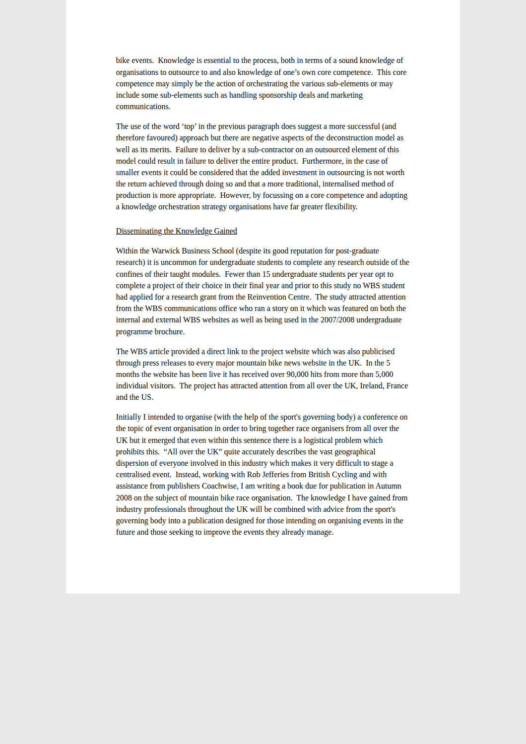bike events. Knowledge is essential to the process, both in terms of a sound knowledge of organisations to outsource to and also knowledge of one’s own core competence. This core competence may simply be the action of orchestrating the various sub-elements or may include some sub-elements such as handling sponsorship deals and marketing communications.
The use of the word ‘top’ in the previous paragraph does suggest a more successful (and therefore favoured) approach but there are negative aspects of the deconstruction model as well as its merits. Failure to deliver by a sub-contractor on an outsourced element of this model could result in failure to deliver the entire product. Furthermore, in the case of smaller events it could be considered that the added investment in outsourcing is not worth the return achieved through doing so and that a more traditional, internalised method of production is more appropriate. However, by focussing on a core competence and adopting a knowledge orchestration strategy organisations have far greater flexibility.
Disseminating the Knowledge Gained
Within the Warwick Business School (despite its good reputation for post-graduate research) it is uncommon for undergraduate students to complete any research outside of the confines of their taught modules. Fewer than 15 undergraduate students per year opt to complete a project of their choice in their final year and prior to this study no WBS student had applied for a research grant from the Reinvention Centre. The study attracted attention from the WBS communications office who ran a story on it which was featured on both the internal and external WBS websites as well as being used in the 2007/2008 undergraduate programme brochure.
The WBS article provided a direct link to the project website which was also publicised through press releases to every major mountain bike news website in the UK. In the 5 months the website has been live it has received over 90,000 hits from more than 5,000 individual visitors. The project has attracted attention from all over the UK, Ireland, France and the US.
Initially I intended to organise (with the help of the sport's governing body) a conference on the topic of event organisation in order to bring together race organisers from all over the UK but it emerged that even within this sentence there is a logistical problem which prohibits this. “All over the UK” quite accurately describes the vast geographical dispersion of everyone involved in this industry which makes it very difficult to stage a centralised event. Instead, working with Rob Jefferies from British Cycling and with assistance from publishers Coachwise, I am writing a book due for publication in Autumn 2008 on the subject of mountain bike race organisation. The knowledge I have gained from industry professionals throughout the UK will be combined with advice from the sport's governing body into a publication designed for those intending on organising events in the future and those seeking to improve the events they already manage.